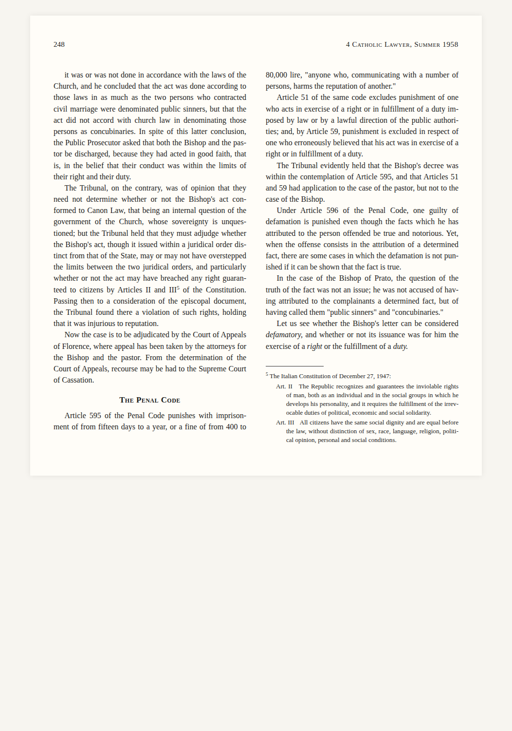248 4 Catholic Lawyer, Summer 1958
it was or was not done in accordance with the laws of the Church, and he concluded that the act was done according to those laws in as much as the two persons who contracted civil marriage were denominated public sinners, but that the act did not accord with church law in denominating those persons as concubinaries. In spite of this latter conclusion, the Public Prosecutor asked that both the Bishop and the pastor be discharged, because they had acted in good faith, that is, in the belief that their conduct was within the limits of their right and their duty.
The Tribunal, on the contrary, was of opinion that they need not determine whether or not the Bishop's act conformed to Canon Law, that being an internal question of the government of the Church, whose sovereignty is unquestioned; but the Tribunal held that they must adjudge whether the Bishop's act, though it issued within a juridical order distinct from that of the State, may or may not have overstepped the limits between the two juridical orders, and particularly whether or not the act may have breached any right guaranteed to citizens by Articles II and III5 of the Constitution. Passing then to a consideration of the episcopal document, the Tribunal found there a violation of such rights, holding that it was injurious to reputation.
Now the case is to be adjudicated by the Court of Appeals of Florence, where appeal has been taken by the attorneys for the Bishop and the pastor. From the determination of the Court of Appeals, recourse may be had to the Supreme Court of Cassation.
The Penal Code
Article 595 of the Penal Code punishes with imprisonment of from fifteen days to a year, or a fine of from 400 to 80,000 lire, "anyone who, communicating with a number of persons, harms the reputation of another."
Article 51 of the same code excludes punishment of one who acts in exercise of a right or in fulfillment of a duty imposed by law or by a lawful direction of the public authorities; and, by Article 59, punishment is excluded in respect of one who erroneously believed that his act was in exercise of a right or in fulfillment of a duty.
The Tribunal evidently held that the Bishop's decree was within the contemplation of Article 595, and that Articles 51 and 59 had application to the case of the pastor, but not to the case of the Bishop.
Under Article 596 of the Penal Code, one guilty of defamation is punished even though the facts which he has attributed to the person offended be true and notorious. Yet, when the offense consists in the attribution of a determined fact, there are some cases in which the defamation is not punished if it can be shown that the fact is true.
In the case of the Bishop of Prato, the question of the truth of the fact was not an issue; he was not accused of having attributed to the complainants a determined fact, but of having called them "public sinners" and "concubinaries."
Let us see whether the Bishop's letter can be considered defamatory, and whether or not its issuance was for him the exercise of a right or the fulfillment of a duty.
5 The Italian Constitution of December 27, 1947: Art. II The Republic recognizes and guarantees the inviolable rights of man, both as an individual and in the social groups in which he develops his personality, and it requires the fulfillment of the irrevocable duties of political, economic and social solidarity. Art. III All citizens have the same social dignity and are equal before the law, without distinction of sex, race, language, religion, political opinion, personal and social conditions.